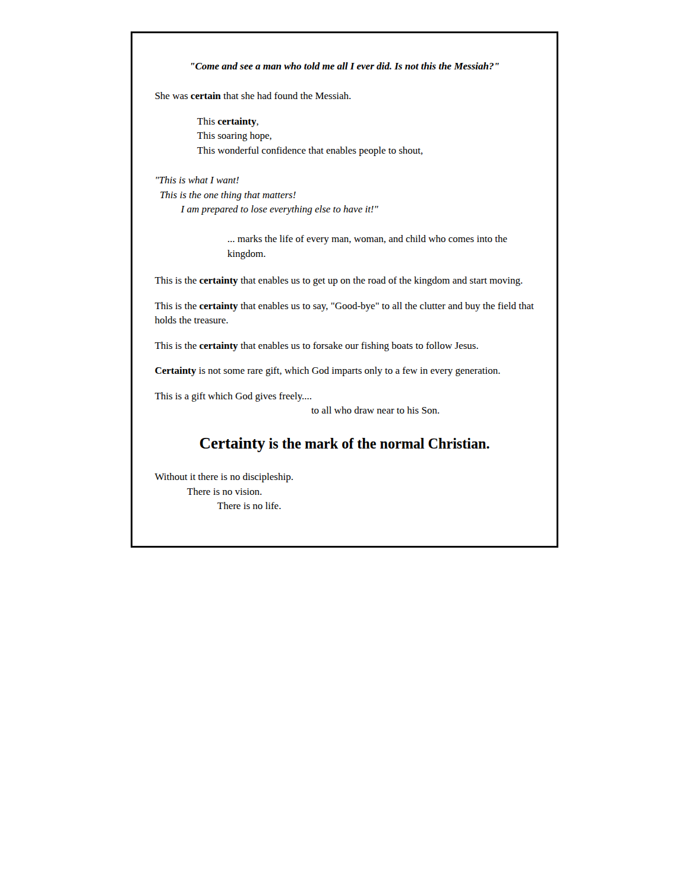"Come and see a man who told me all I ever did. Is not this the Messiah?"
She was certain that she had found the Messiah.
This certainty,
This soaring hope,
This wonderful confidence that enables people to shout,
"This is what I want!
This is the one thing that matters!
I am prepared to lose everything else to have it!"
... marks the life of every man, woman, and child who comes into the kingdom.
This is the certainty that enables us to get up on the road of the kingdom and start moving.
This is the certainty that enables us to say, "Good-bye" to all the clutter and buy the field that holds the treasure.
This is the certainty that enables us to forsake our fishing boats to follow Jesus.
Certainty is not some rare gift, which God imparts only to a few in every generation.
This is a gift which God gives freely....
to all who draw near to his Son.
Certainty is the mark of the normal Christian.
Without it there is no discipleship.
There is no vision.
There is no life.